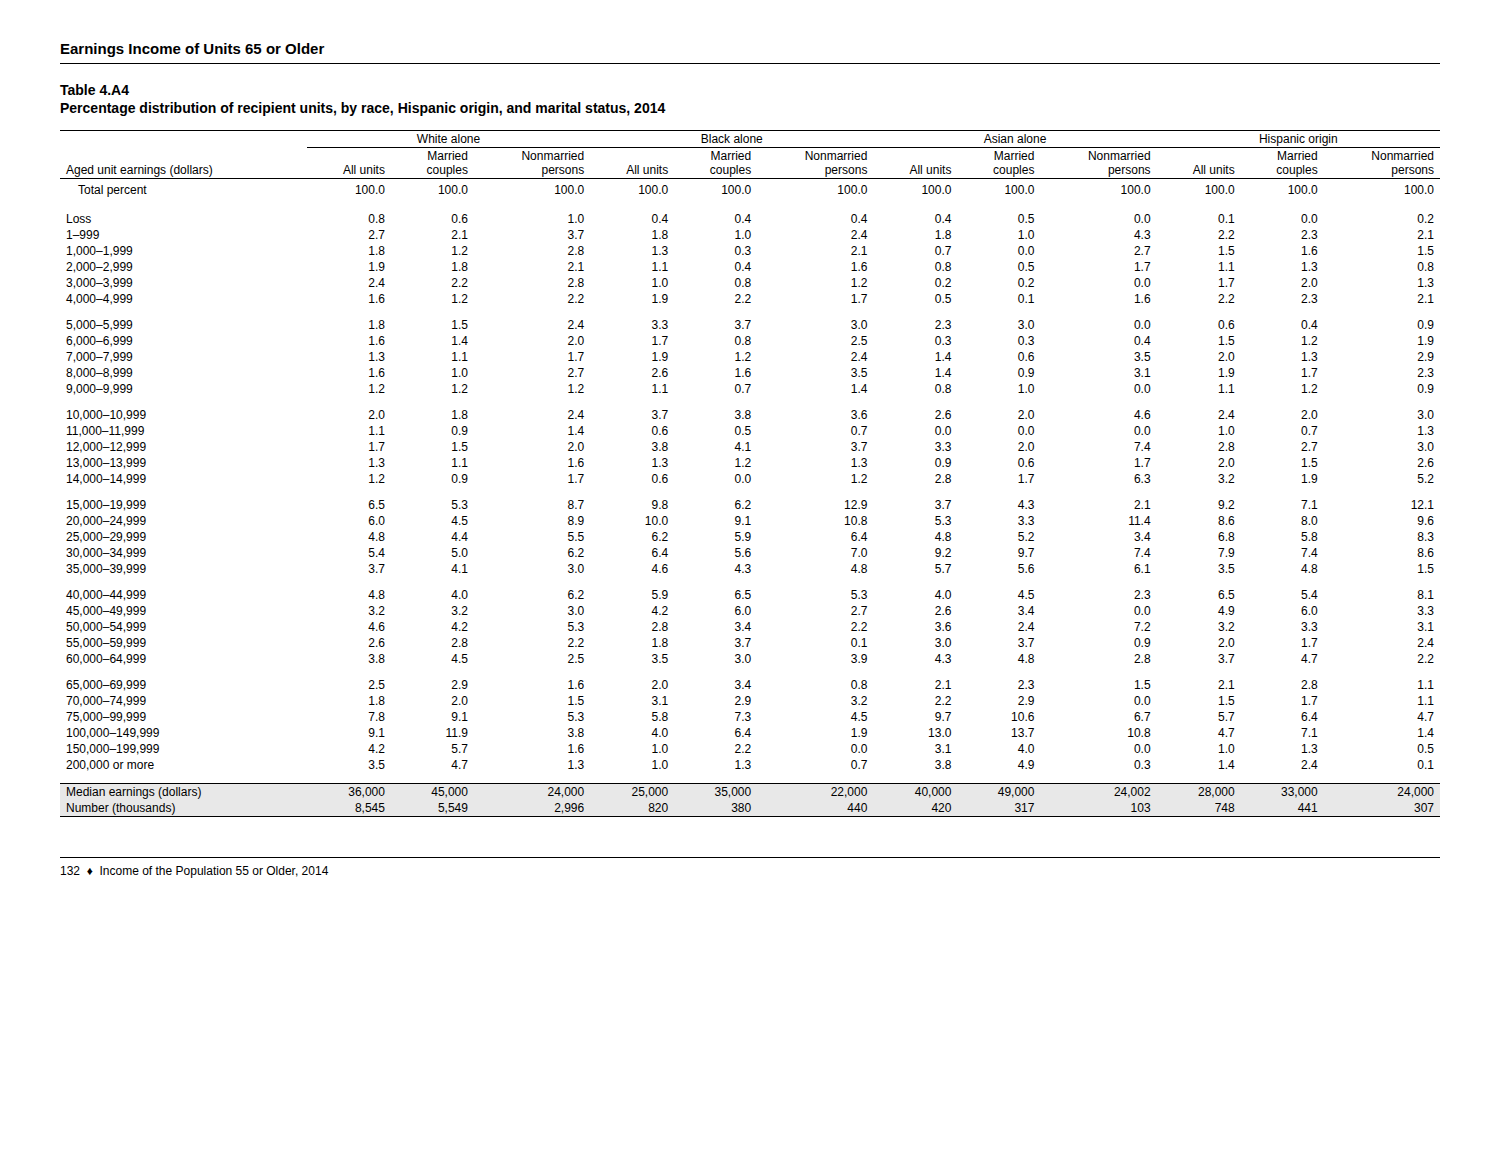Earnings Income of Units 65 or Older
Table 4.A4
Percentage distribution of recipient units, by race, Hispanic origin, and marital status, 2014
| | White alone | Black alone | Asian alone | Hispanic origin |
| --- | --- | --- | --- | --- |
| Aged unit earnings (dollars) | All units | Married couples | Nonmarried persons | All units | Married couples | Nonmarried persons | All units | Married couples | Nonmarried persons | All units | Married couples | Nonmarried persons |
| Total percent | 100.0 | 100.0 | 100.0 | 100.0 | 100.0 | 100.0 | 100.0 | 100.0 | 100.0 | 100.0 | 100.0 | 100.0 |
| Loss | 0.8 | 0.6 | 1.0 | 0.4 | 0.4 | 0.4 | 0.4 | 0.5 | 0.0 | 0.1 | 0.0 | 0.2 |
| 1–999 | 2.7 | 2.1 | 3.7 | 1.8 | 1.0 | 2.4 | 1.8 | 1.0 | 4.3 | 2.2 | 2.3 | 2.1 |
| 1,000–1,999 | 1.8 | 1.2 | 2.8 | 1.3 | 0.3 | 2.1 | 0.7 | 0.0 | 2.7 | 1.5 | 1.6 | 1.5 |
| 2,000–2,999 | 1.9 | 1.8 | 2.1 | 1.1 | 0.4 | 1.6 | 0.8 | 0.5 | 1.7 | 1.1 | 1.3 | 0.8 |
| 3,000–3,999 | 2.4 | 2.2 | 2.8 | 1.0 | 0.8 | 1.2 | 0.2 | 0.2 | 0.0 | 1.7 | 2.0 | 1.3 |
| 4,000–4,999 | 1.6 | 1.2 | 2.2 | 1.9 | 2.2 | 1.7 | 0.5 | 0.1 | 1.6 | 2.2 | 2.3 | 2.1 |
| 5,000–5,999 | 1.8 | 1.5 | 2.4 | 3.3 | 3.7 | 3.0 | 2.3 | 3.0 | 0.0 | 0.6 | 0.4 | 0.9 |
| 6,000–6,999 | 1.6 | 1.4 | 2.0 | 1.7 | 0.8 | 2.5 | 0.3 | 0.3 | 0.4 | 1.5 | 1.2 | 1.9 |
| 7,000–7,999 | 1.3 | 1.1 | 1.7 | 1.9 | 1.2 | 2.4 | 1.4 | 0.6 | 3.5 | 2.0 | 1.3 | 2.9 |
| 8,000–8,999 | 1.6 | 1.0 | 2.7 | 2.6 | 1.6 | 3.5 | 1.4 | 0.9 | 3.1 | 1.9 | 1.7 | 2.3 |
| 9,000–9,999 | 1.2 | 1.2 | 1.2 | 1.1 | 0.7 | 1.4 | 0.8 | 1.0 | 0.0 | 1.1 | 1.2 | 0.9 |
| 10,000–10,999 | 2.0 | 1.8 | 2.4 | 3.7 | 3.8 | 3.6 | 2.6 | 2.0 | 4.6 | 2.4 | 2.0 | 3.0 |
| 11,000–11,999 | 1.1 | 0.9 | 1.4 | 0.6 | 0.5 | 0.7 | 0.0 | 0.0 | 0.0 | 1.0 | 0.7 | 1.3 |
| 12,000–12,999 | 1.7 | 1.5 | 2.0 | 3.8 | 4.1 | 3.7 | 3.3 | 2.0 | 7.4 | 2.8 | 2.7 | 3.0 |
| 13,000–13,999 | 1.3 | 1.1 | 1.6 | 1.3 | 1.2 | 1.3 | 0.9 | 0.6 | 1.7 | 2.0 | 1.5 | 2.6 |
| 14,000–14,999 | 1.2 | 0.9 | 1.7 | 0.6 | 0.0 | 1.2 | 2.8 | 1.7 | 6.3 | 3.2 | 1.9 | 5.2 |
| 15,000–19,999 | 6.5 | 5.3 | 8.7 | 9.8 | 6.2 | 12.9 | 3.7 | 4.3 | 2.1 | 9.2 | 7.1 | 12.1 |
| 20,000–24,999 | 6.0 | 4.5 | 8.9 | 10.0 | 9.1 | 10.8 | 5.3 | 3.3 | 11.4 | 8.6 | 8.0 | 9.6 |
| 25,000–29,999 | 4.8 | 4.4 | 5.5 | 6.2 | 5.9 | 6.4 | 4.8 | 5.2 | 3.4 | 6.8 | 5.8 | 8.3 |
| 30,000–34,999 | 5.4 | 5.0 | 6.2 | 6.4 | 5.6 | 7.0 | 9.2 | 9.7 | 7.4 | 7.9 | 7.4 | 8.6 |
| 35,000–39,999 | 3.7 | 4.1 | 3.0 | 4.6 | 4.3 | 4.8 | 5.7 | 5.6 | 6.1 | 3.5 | 4.8 | 1.5 |
| 40,000–44,999 | 4.8 | 4.0 | 6.2 | 5.9 | 6.5 | 5.3 | 4.0 | 4.5 | 2.3 | 6.5 | 5.4 | 8.1 |
| 45,000–49,999 | 3.2 | 3.2 | 3.0 | 4.2 | 6.0 | 2.7 | 2.6 | 3.4 | 0.0 | 4.9 | 6.0 | 3.3 |
| 50,000–54,999 | 4.6 | 4.2 | 5.3 | 2.8 | 3.4 | 2.2 | 3.6 | 2.4 | 7.2 | 3.2 | 3.3 | 3.1 |
| 55,000–59,999 | 2.6 | 2.8 | 2.2 | 1.8 | 3.7 | 0.1 | 3.0 | 3.7 | 0.9 | 2.0 | 1.7 | 2.4 |
| 60,000–64,999 | 3.8 | 4.5 | 2.5 | 3.5 | 3.0 | 3.9 | 4.3 | 4.8 | 2.8 | 3.7 | 4.7 | 2.2 |
| 65,000–69,999 | 2.5 | 2.9 | 1.6 | 2.0 | 3.4 | 0.8 | 2.1 | 2.3 | 1.5 | 2.1 | 2.8 | 1.1 |
| 70,000–74,999 | 1.8 | 2.0 | 1.5 | 3.1 | 2.9 | 3.2 | 2.2 | 2.9 | 0.0 | 1.5 | 1.7 | 1.1 |
| 75,000–99,999 | 7.8 | 9.1 | 5.3 | 5.8 | 7.3 | 4.5 | 9.7 | 10.6 | 6.7 | 5.7 | 6.4 | 4.7 |
| 100,000–149,999 | 9.1 | 11.9 | 3.8 | 4.0 | 6.4 | 1.9 | 13.0 | 13.7 | 10.8 | 4.7 | 7.1 | 1.4 |
| 150,000–199,999 | 4.2 | 5.7 | 1.6 | 1.0 | 2.2 | 0.0 | 3.1 | 4.0 | 0.0 | 1.0 | 1.3 | 0.5 |
| 200,000 or more | 3.5 | 4.7 | 1.3 | 1.0 | 1.3 | 0.7 | 3.8 | 4.9 | 0.3 | 1.4 | 2.4 | 0.1 |
| Median earnings (dollars) | 36,000 | 45,000 | 24,000 | 25,000 | 35,000 | 22,000 | 40,000 | 49,000 | 24,002 | 28,000 | 33,000 | 24,000 |
| Number (thousands) | 8,545 | 5,549 | 2,996 | 820 | 380 | 440 | 420 | 317 | 103 | 748 | 441 | 307 |
132 ♦ Income of the Population 55 or Older, 2014